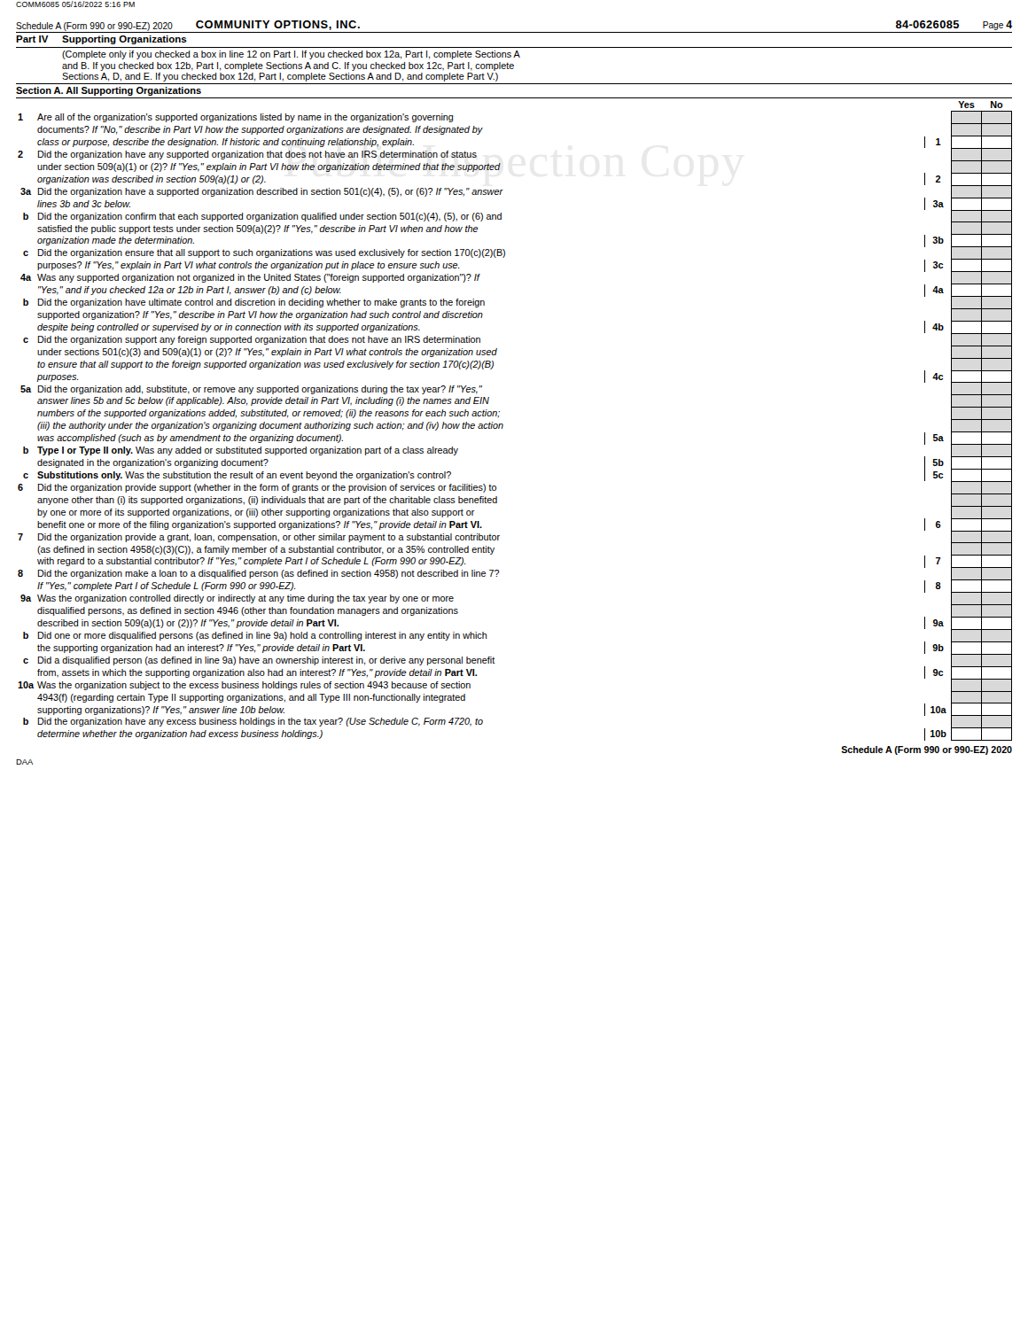Public Inspection Copy
COMM6085 05/16/2022 5:16 PM
Schedule A (Form 990 or 990-EZ) 2020
COMMUNITY OPTIONS, INC.
84-0626085
Page 4
Part IV
Supporting Organizations
(Complete only if you checked a box in line 12 on Part I. If you checked box 12a, Part I, complete Sections A
and B. If you checked box 12b, Part I, complete Sections A and C. If you checked box 12c, Part I, complete
Sections A, D, and E. If you checked box 12d, Part I, complete Sections A and D, and complete Part V.)
Section A. All Supporting Organizations
| | | | Yes | No |
| 1 | Are all of the organization's supported organizations listed by name in the organization's governing | | | |
| | documents? If "No," describe in Part VI how the supported organizations are designated. If designated by | | | |
| | class or purpose, describe the designation. If historic and continuing relationship, explain. | 1 | | |
| 2 | Did the organization have any supported organization that does not have an IRS determination of status | | | |
| | under section 509(a)(1) or (2)? If "Yes," explain in Part VI how the organization determined that the supported | | | |
| | organization was described in section 509(a)(1) or (2). | 2 | | |
| 3a | Did the organization have a supported organization described in section 501(c)(4), (5), or (6)? If "Yes," answer | | | |
| | lines 3b and 3c below. | 3a | | |
| b | Did the organization confirm that each supported organization qualified under section 501(c)(4), (5), or (6) and | | | |
| | satisfied the public support tests under section 509(a)(2)? If "Yes," describe in Part VI when and how the | | | |
| | organization made the determination. | 3b | | |
| c | Did the organization ensure that all support to such organizations was used exclusively for section 170(c)(2)(B) | | | |
| | purposes? If "Yes," explain in Part VI what controls the organization put in place to ensure such use. | 3c | | |
| 4a | Was any supported organization not organized in the United States ("foreign supported organization")? If | | | |
| | "Yes," and if you checked 12a or 12b in Part I, answer (b) and (c) below. | 4a | | |
| b | Did the organization have ultimate control and discretion in deciding whether to make grants to the foreign | | | |
| | supported organization? If "Yes," describe in Part VI how the organization had such control and discretion | | | |
| | despite being controlled or supervised by or in connection with its supported organizations. | 4b | | |
| c | Did the organization support any foreign supported organization that does not have an IRS determination | | | |
| | under sections 501(c)(3) and 509(a)(1) or (2)? If "Yes," explain in Part VI what controls the organization used | | | |
| | to ensure that all support to the foreign supported organization was used exclusively for section 170(c)(2)(B) | | | |
| | purposes. | 4c | | |
| 5a | Did the organization add, substitute, or remove any supported organizations during the tax year? If "Yes," | | | |
| | answer lines 5b and 5c below (if applicable). Also, provide detail in Part VI, including (i) the names and EIN | | | |
| | numbers of the supported organizations added, substituted, or removed; (ii) the reasons for each such action; | | | |
| | (iii) the authority under the organization's organizing document authorizing such action; and (iv) how the action | | | |
| | was accomplished (such as by amendment to the organizing document). | 5a | | |
| b | Type I or Type II only. Was any added or substituted supported organization part of a class already | | | |
| | designated in the organization's organizing document? | 5b | | |
| c | Substitutions only. Was the substitution the result of an event beyond the organization's control? | 5c | | |
| 6 | Did the organization provide support (whether in the form of grants or the provision of services or facilities) to | | | |
| | anyone other than (i) its supported organizations, (ii) individuals that are part of the charitable class benefited | | | |
| | by one or more of its supported organizations, or (iii) other supporting organizations that also support or | | | |
| | benefit one or more of the filing organization's supported organizations? If "Yes," provide detail in Part VI. | 6 | | |
| 7 | Did the organization provide a grant, loan, compensation, or other similar payment to a substantial contributor | | | |
| | (as defined in section 4958(c)(3)(C)), a family member of a substantial contributor, or a 35% controlled entity | | | |
| | with regard to a substantial contributor? If "Yes," complete Part I of Schedule L (Form 990 or 990-EZ). | 7 | | |
| 8 | Did the organization make a loan to a disqualified person (as defined in section 4958) not described in line 7? | | | |
| | If "Yes," complete Part I of Schedule L (Form 990 or 990-EZ). | 8 | | |
| 9a | Was the organization controlled directly or indirectly at any time during the tax year by one or more | | | |
| | disqualified persons, as defined in section 4946 (other than foundation managers and organizations | | | |
| | described in section 509(a)(1) or (2))? If "Yes," provide detail in Part VI. | 9a | | |
| b | Did one or more disqualified persons (as defined in line 9a) hold a controlling interest in any entity in which | | | |
| | the supporting organization had an interest? If "Yes," provide detail in Part VI. | 9b | | |
| c | Did a disqualified person (as defined in line 9a) have an ownership interest in, or derive any personal benefit | | | |
| | from, assets in which the supporting organization also had an interest? If "Yes," provide detail in Part VI. | 9c | | |
| 10a | Was the organization subject to the excess business holdings rules of section 4943 because of section | | | |
| | 4943(f) (regarding certain Type II supporting organizations, and all Type III non-functionally integrated | | | |
| | supporting organizations)? If "Yes," answer line 10b below. | 10a | | |
| b | Did the organization have any excess business holdings in the tax year? (Use Schedule C, Form 4720, to | | | |
| | determine whether the organization had excess business holdings.) | 10b | | |
Schedule A (Form 990 or 990-EZ) 2020
DAA